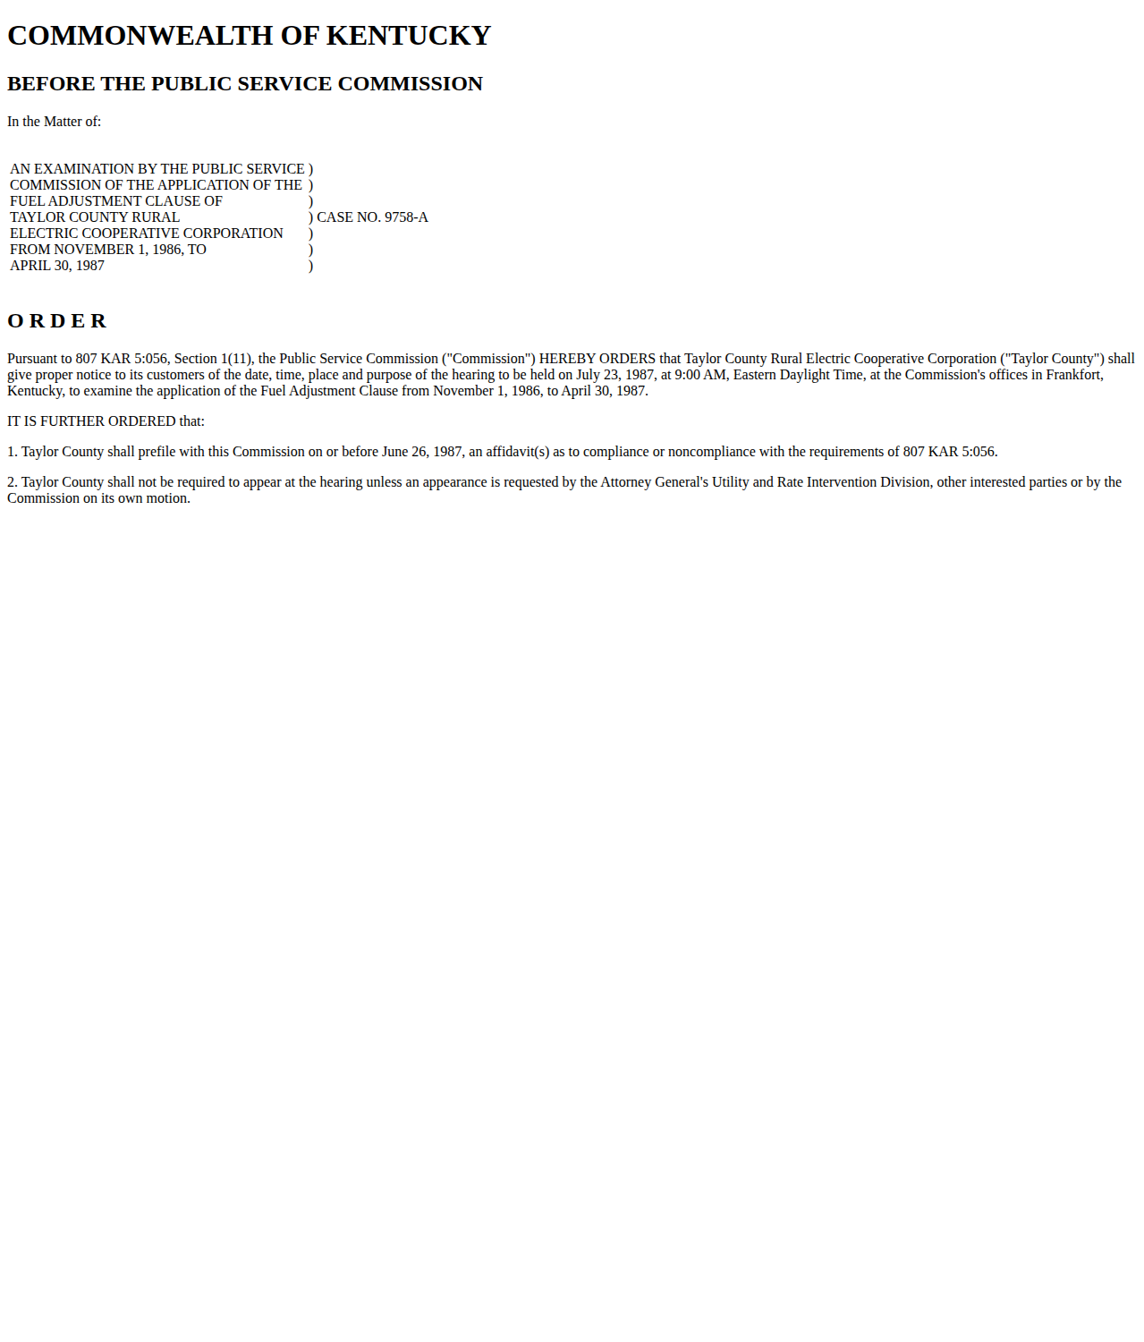COMMONWEALTH OF KENTUCKY
BEFORE THE PUBLIC SERVICE COMMISSION
In the Matter of:
| AN EXAMINATION BY THE PUBLIC SERVICE COMMISSION OF THE APPLICATION OF THE FUEL ADJUSTMENT CLAUSE OF TAYLOR COUNTY RURAL ELECTRIC COOPERATIVE CORPORATION FROM NOVEMBER 1, 1986, TO APRIL 30, 1987 | ) ) ) ) ) ) ) | CASE NO. 9758-A |
O R D E R
Pursuant to 807 KAR 5:056, Section 1(11), the Public Service Commission ("Commission") HEREBY ORDERS that Taylor County Rural Electric Cooperative Corporation ("Taylor County") shall give proper notice to its customers of the date, time, place and purpose of the hearing to be held on July 23, 1987, at 9:00 AM, Eastern Daylight Time, at the Commission's offices in Frankfort, Kentucky, to examine the application of the Fuel Adjustment Clause from November 1, 1986, to April 30, 1987.
IT IS FURTHER ORDERED that:
1. Taylor County shall prefile with this Commission on or before June 26, 1987, an affidavit(s) as to compliance or noncompliance with the requirements of 807 KAR 5:056.
2. Taylor County shall not be required to appear at the hearing unless an appearance is requested by the Attorney General's Utility and Rate Intervention Division, other interested parties or by the Commission on its own motion.